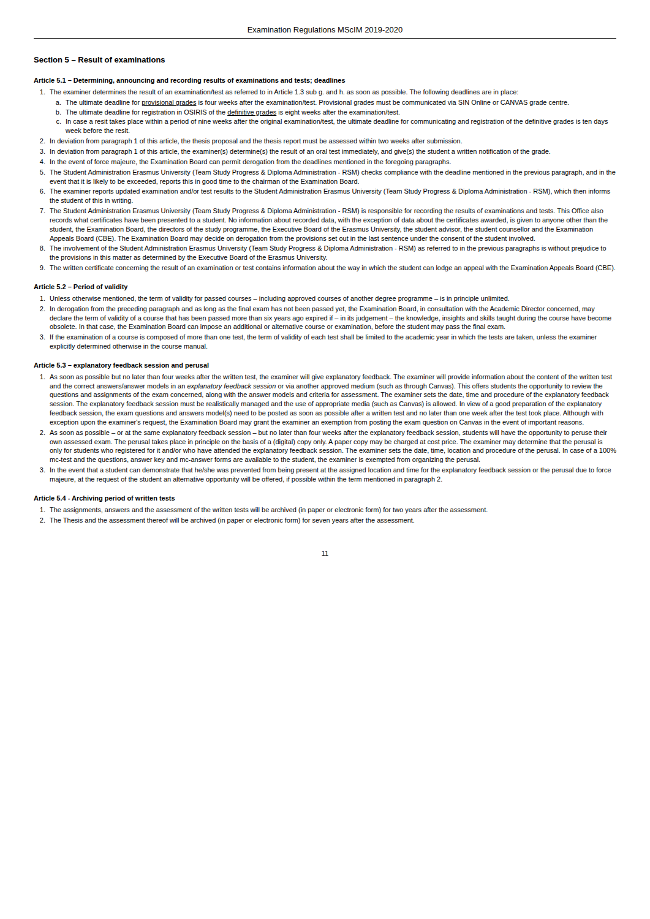Examination Regulations MScIM 2019-2020
Section 5 – Result of examinations
Article 5.1 – Determining, announcing and recording results of examinations and tests; deadlines
The examiner determines the result of an examination/test as referred to in Article 1.3 sub g. and h. as soon as possible. The following deadlines are in place:
The ultimate deadline for provisional grades is four weeks after the examination/test. Provisional grades must be communicated via SIN Online or CANVAS grade centre.
The ultimate deadline for registration in OSIRIS of the definitive grades is eight weeks after the examination/test.
In case a resit takes place within a period of nine weeks after the original examination/test, the ultimate deadline for communicating and registration of the definitive grades is ten days week before the resit.
In deviation from paragraph 1 of this article, the thesis proposal and the thesis report must be assessed within two weeks after submission.
In deviation from paragraph 1 of this article, the examiner(s) determine(s) the result of an oral test immediately, and give(s) the student a written notification of the grade.
In the event of force majeure, the Examination Board can permit derogation from the deadlines mentioned in the foregoing paragraphs.
The Student Administration Erasmus University (Team Study Progress & Diploma Administration - RSM) checks compliance with the deadline mentioned in the previous paragraph, and in the event that it is likely to be exceeded, reports this in good time to the chairman of the Examination Board.
The examiner reports updated examination and/or test results to the Student Administration Erasmus University (Team Study Progress & Diploma Administration - RSM), which then informs the student of this in writing.
The Student Administration Erasmus University (Team Study Progress & Diploma Administration - RSM) is responsible for recording the results of examinations and tests. This Office also records what certificates have been presented to a student. No information about recorded data, with the exception of data about the certificates awarded, is given to anyone other than the student, the Examination Board, the directors of the study programme, the Executive Board of the Erasmus University, the student advisor, the student counsellor and the Examination Appeals Board (CBE). The Examination Board may decide on derogation from the provisions set out in the last sentence under the consent of the student involved.
The involvement of the Student Administration Erasmus University (Team Study Progress & Diploma Administration - RSM) as referred to in the previous paragraphs is without prejudice to the provisions in this matter as determined by the Executive Board of the Erasmus University.
The written certificate concerning the result of an examination or test contains information about the way in which the student can lodge an appeal with the Examination Appeals Board (CBE).
Article 5.2 – Period of validity
Unless otherwise mentioned, the term of validity for passed courses – including approved courses of another degree programme – is in principle unlimited.
In derogation from the preceding paragraph and as long as the final exam has not been passed yet, the Examination Board, in consultation with the Academic Director concerned, may declare the term of validity of a course that has been passed more than six years ago expired if – in its judgement – the knowledge, insights and skills taught during the course have become obsolete. In that case, the Examination Board can impose an additional or alternative course or examination, before the student may pass the final exam.
If the examination of a course is composed of more than one test, the term of validity of each test shall be limited to the academic year in which the tests are taken, unless the examiner explicitly determined otherwise in the course manual.
Article 5.3 – explanatory feedback session and perusal
As soon as possible but no later than four weeks after the written test, the examiner will give explanatory feedback. The examiner will provide information about the content of the written test and the correct answers/answer models in an explanatory feedback session or via another approved medium (such as through Canvas). This offers students the opportunity to review the questions and assignments of the exam concerned, along with the answer models and criteria for assessment. The examiner sets the date, time and procedure of the explanatory feedback session. The explanatory feedback session must be realistically managed and the use of appropriate media (such as Canvas) is allowed. In view of a good preparation of the explanatory feedback session, the exam questions and answers model(s) need to be posted as soon as possible after a written test and no later than one week after the test took place. Although with exception upon the examiner's request, the Examination Board may grant the examiner an exemption from posting the exam question on Canvas in the event of important reasons.
As soon as possible – or at the same explanatory feedback session – but no later than four weeks after the explanatory feedback session, students will have the opportunity to peruse their own assessed exam. The perusal takes place in principle on the basis of a (digital) copy only. A paper copy may be charged at cost price. The examiner may determine that the perusal is only for students who registered for it and/or who have attended the explanatory feedback session. The examiner sets the date, time, location and procedure of the perusal. In case of a 100% mc-test and the questions, answer key and mc-answer forms are available to the student, the examiner is exempted from organizing the perusal.
In the event that a student can demonstrate that he/she was prevented from being present at the assigned location and time for the explanatory feedback session or the perusal due to force majeure, at the request of the student an alternative opportunity will be offered, if possible within the term mentioned in paragraph 2.
Article 5.4 - Archiving period of written tests
The assignments, answers and the assessment of the written tests will be archived (in paper or electronic form) for two years after the assessment.
The Thesis and the assessment thereof will be archived (in paper or electronic form) for seven years after the assessment.
11